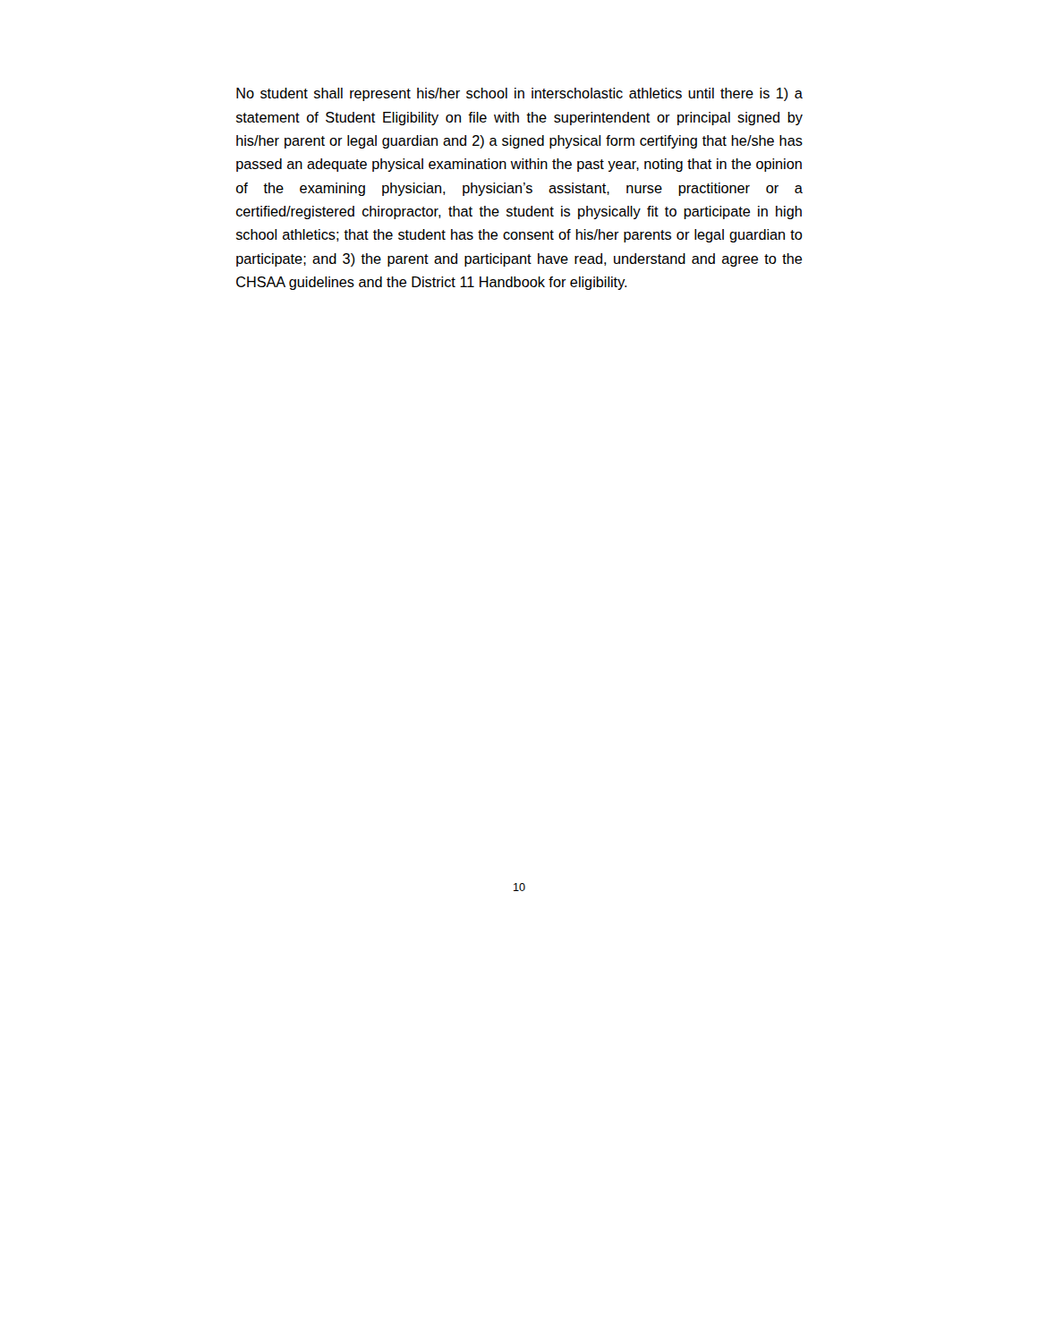No student shall represent his/her school in interscholastic athletics until there is 1) a statement of Student Eligibility on file with the superintendent or principal signed by his/her parent or legal guardian and 2) a signed physical form certifying that he/she has passed an adequate physical examination within the past year, noting that in the opinion of the examining physician, physician’s assistant, nurse practitioner or a certified/registered chiropractor, that the student is physically fit to participate in high school athletics; that the student has the consent of his/her parents or legal guardian to participate; and 3) the parent and participant have read, understand and agree to the CHSAA guidelines and the District 11 Handbook for eligibility.
10